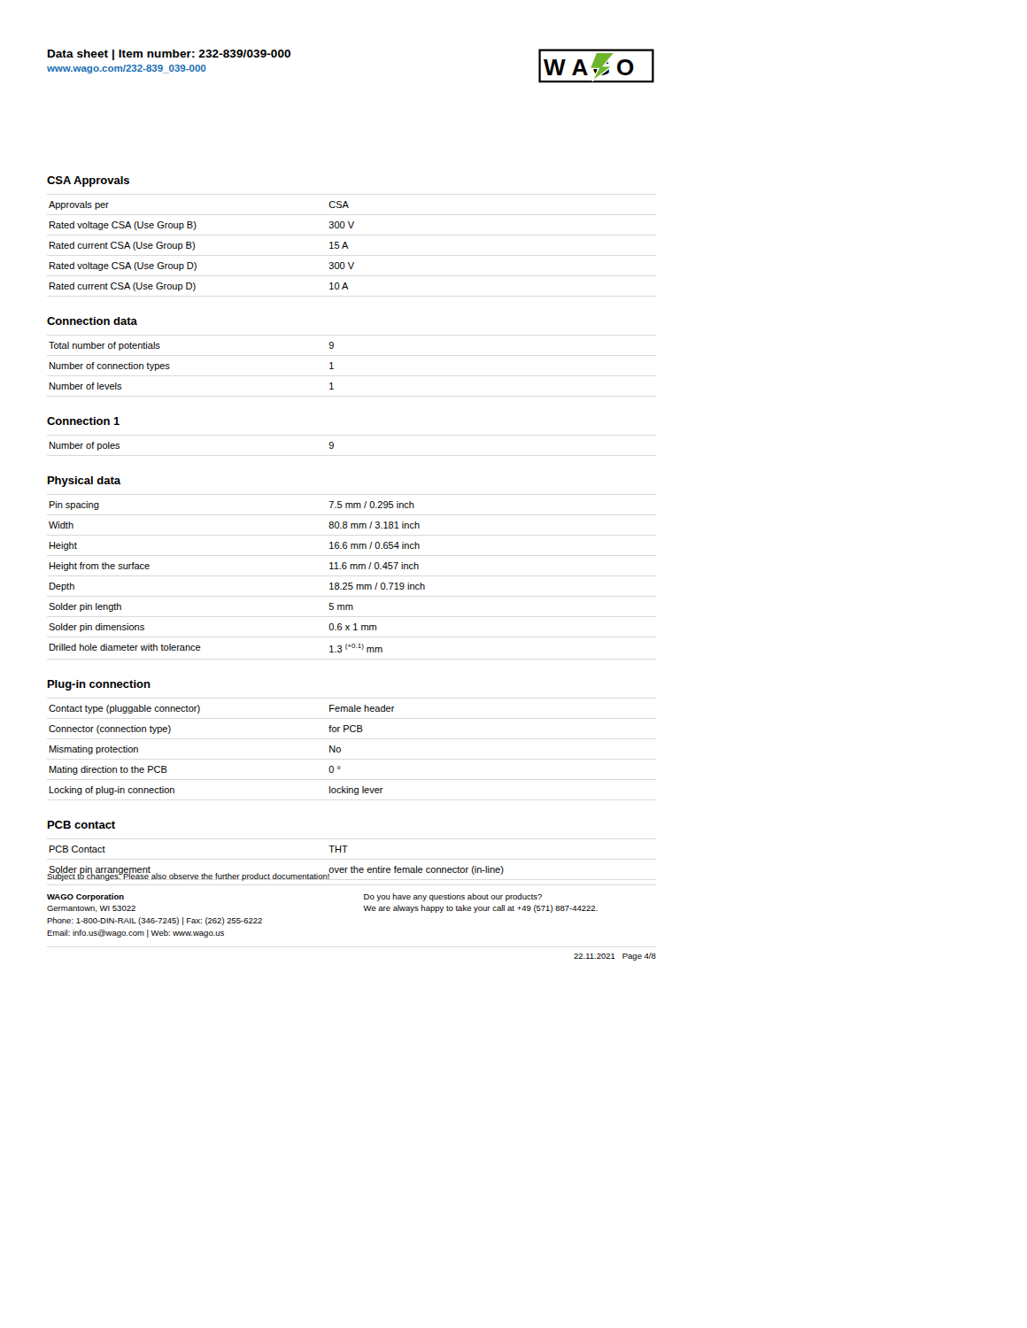Data sheet | Item number: 232-839/039-000
www.wago.com/232-839_039-000
W A G O
CSA Approvals
| Approvals per | CSA |
| Rated voltage CSA (Use Group B) | 300 V |
| Rated current CSA (Use Group B) | 15 A |
| Rated voltage CSA (Use Group D) | 300 V |
| Rated current CSA (Use Group D) | 10 A |
Connection data
| Total number of potentials | 9 |
| Number of connection types | 1 |
| Number of levels | 1 |
Connection 1
| Number of poles | 9 |
Physical data
| Pin spacing | 7.5 mm / 0.295 inch |
| Width | 80.8 mm / 3.181 inch |
| Height | 16.6 mm / 0.654 inch |
| Height from the surface | 11.6 mm / 0.457 inch |
| Depth | 18.25 mm / 0.719 inch |
| Solder pin length | 5 mm |
| Solder pin dimensions | 0.6 x 1 mm |
| Drilled hole diameter with tolerance | 1.3 (+0.1) mm |
Plug-in connection
| Contact type (pluggable connector) | Female header |
| Connector (connection type) | for PCB |
| Mismating protection | No |
| Mating direction to the PCB | 0 ° |
| Locking of plug-in connection | locking lever |
PCB contact
| PCB Contact | THT |
| Solder pin arrangement | over the entire female connector (in-line) |
Subject to changes. Please also observe the further product documentation!
WAGO Corporation
Germantown, WI 53022
Phone: 1-800-DIN-RAIL (346-7245) | Fax: (262) 255-6222
Email: info.us@wago.com | Web: www.wago.us
Do you have any questions about our products?
We are always happy to take your call at +49 (571) 887-44222.
22.11.2021 Page 4/8